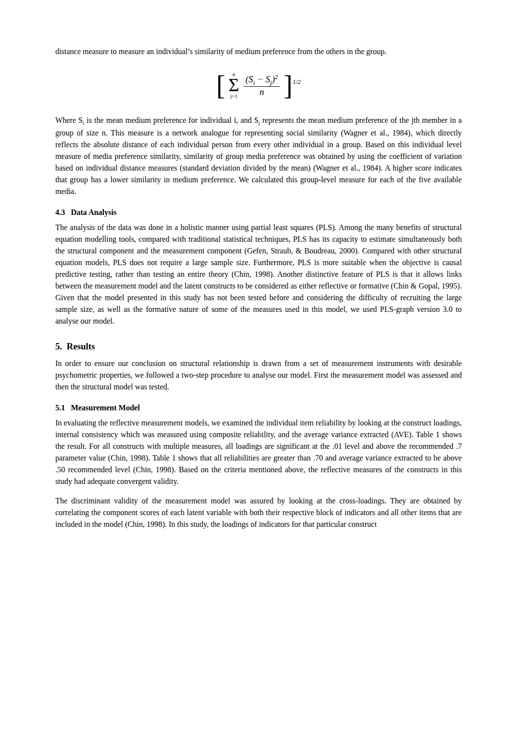distance measure to measure an individual’s similarity of medium preference from the others in the group.
[ n Σ j=1 (Si − Sj)2 n ] 1/2
Where Si is the mean medium preference for individual i, and Sj represents the mean medium preference of the jth member in a group of size n. This measure is a network analogue for representing social similarity (Wagner et al., 1984), which directly reflects the absolute distance of each individual person from every other individual in a group. Based on this individual level measure of media preference similarity, similarity of group media preference was obtained by using the coefficient of variation based on individual distance measures (standard deviation divided by the mean) (Wagner et al., 1984). A higher score indicates that group has a lower similarity in medium preference. We calculated this group-level measure for each of the five available media.
4.3 Data Analysis
The analysis of the data was done in a holistic manner using partial least squares (PLS). Among the many benefits of structural equation modelling tools, compared with traditional statistical techniques, PLS has its capacity to estimate simultaneously both the structural component and the measurement component (Gefen, Straub, & Boudreau, 2000). Compared with other structural equation models, PLS does not require a large sample size. Furthermore, PLS is more suitable when the objective is causal predictive testing, rather than testing an entire theory (Chin, 1998). Another distinctive feature of PLS is that it allows links between the measurement model and the latent constructs to be considered as either reflective or formative (Chin & Gopal, 1995). Given that the model presented in this study has not been tested before and considering the difficulty of recruiting the large sample size, as well as the formative nature of some of the measures used in this model, we used PLS-graph version 3.0 to analyse our model.
5. Results
In order to ensure our conclusion on structural relationship is drawn from a set of measurement instruments with desirable psychometric properties, we followed a two-step procedure to analyse our model. First the measurement model was assessed and then the structural model was tested.
5.1 Measurement Model
In evaluating the reflective measurement models, we examined the individual item reliability by looking at the construct loadings, internal consistency which was measured using composite reliability, and the average variance extracted (AVE). Table 1 shows the result. For all constructs with multiple measures, all loadings are significant at the .01 level and above the recommended .7 parameter value (Chin, 1998). Table 1 shows that all reliabilities are greater than .70 and average variance extracted to be above .50 recommended level (Chin, 1998). Based on the criteria mentioned above, the reflective measures of the constructs in this study had adequate convergent validity.
The discriminant validity of the measurement model was assured by looking at the cross-loadings. They are obtained by correlating the component scores of each latent variable with both their respective block of indicators and all other items that are included in the model (Chin, 1998). In this study, the loadings of indicators for that particular construct